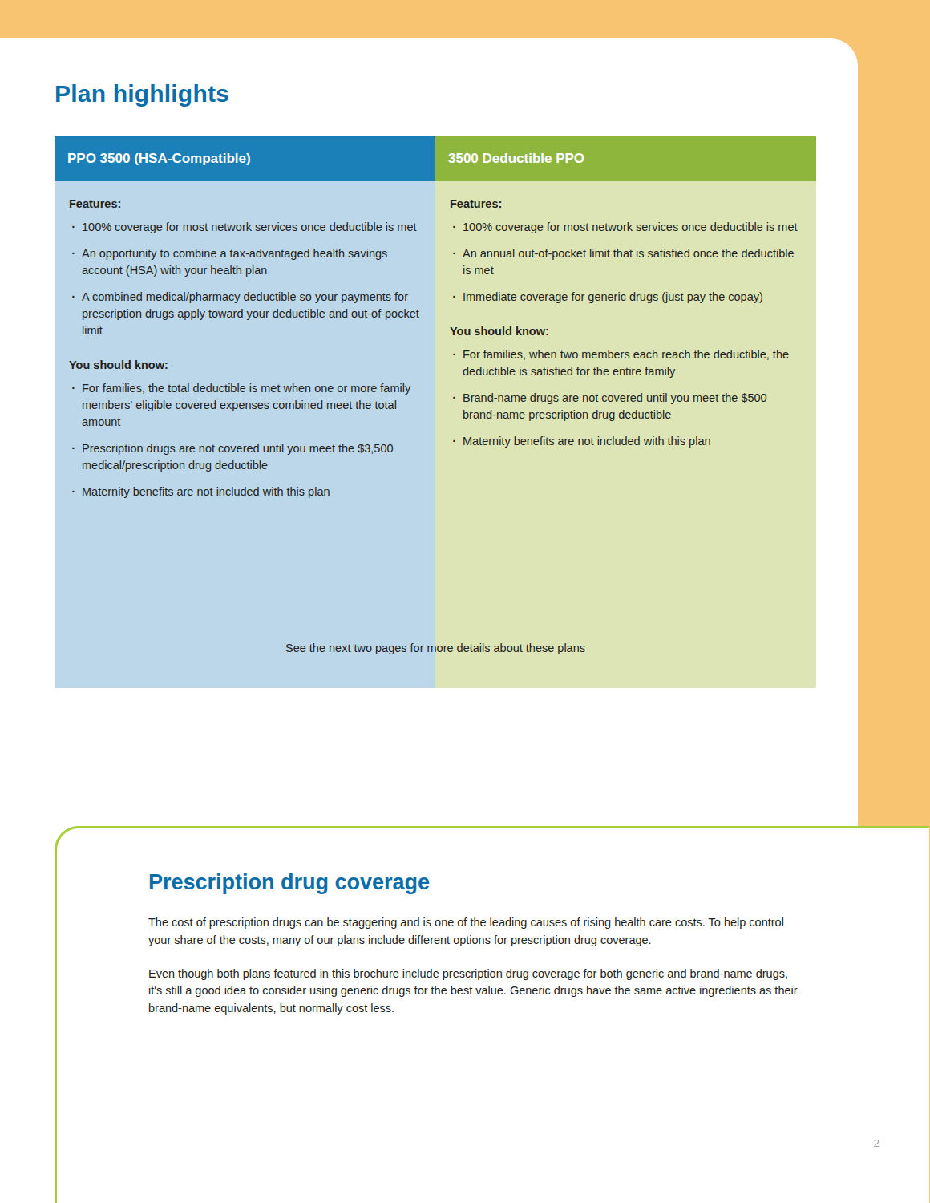Plan highlights
| PPO 3500 (HSA-Compatible) | 3500 Deductible PPO |
| --- | --- |
| Features: 100% coverage for most network services once deductible is met An opportunity to combine a tax-advantaged health savings account (HSA) with your health plan A combined medical/pharmacy deductible so your payments for prescription drugs apply toward your deductible and out-of-pocket limit You should know: For families, the total deductible is met when one or more family members' eligible covered expenses combined meet the total amount Prescription drugs are not covered until you meet the $3,500 medical/prescription drug deductible Maternity benefits are not included with this plan | Features: 100% coverage for most network services once deductible is met An annual out-of-pocket limit that is satisfied once the deductible is met Immediate coverage for generic drugs (just pay the copay) You should know: For families, when two members each reach the deductible, the deductible is satisfied for the entire family Brand-name drugs are not covered until you meet the $500 brand-name prescription drug deductible Maternity benefits are not included with this plan |
See the next two pages for more details about these plans
Prescription drug coverage
The cost of prescription drugs can be staggering and is one of the leading causes of rising health care costs. To help control your share of the costs, many of our plans include different options for prescription drug coverage.
Even though both plans featured in this brochure include prescription drug coverage for both generic and brand-name drugs, it's still a good idea to consider using generic drugs for the best value. Generic drugs have the same active ingredients as their brand-name equivalents, but normally cost less.
2